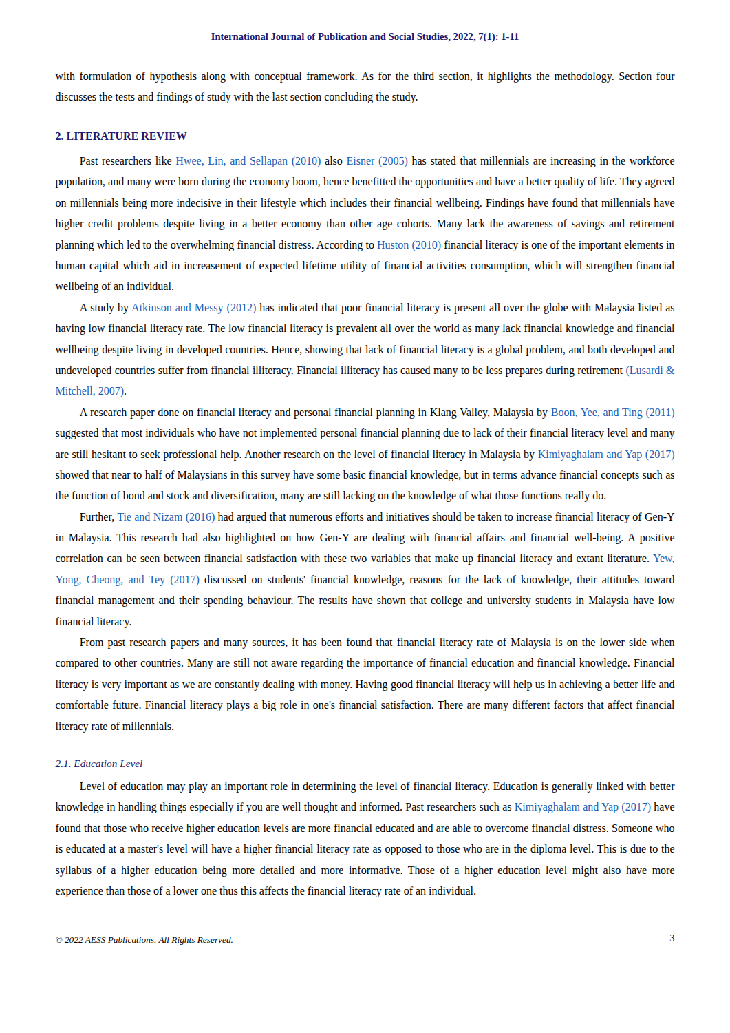International Journal of Publication and Social Studies, 2022, 7(1): 1-11
with formulation of hypothesis along with conceptual framework. As for the third section, it highlights the methodology. Section four discusses the tests and findings of study with the last section concluding the study.
2. LITERATURE REVIEW
Past researchers like Hwee, Lin, and Sellapan (2010) also Eisner (2005) has stated that millennials are increasing in the workforce population, and many were born during the economy boom, hence benefitted the opportunities and have a better quality of life. They agreed on millennials being more indecisive in their lifestyle which includes their financial wellbeing. Findings have found that millennials have higher credit problems despite living in a better economy than other age cohorts. Many lack the awareness of savings and retirement planning which led to the overwhelming financial distress. According to Huston (2010) financial literacy is one of the important elements in human capital which aid in increasement of expected lifetime utility of financial activities consumption, which will strengthen financial wellbeing of an individual.
A study by Atkinson and Messy (2012) has indicated that poor financial literacy is present all over the globe with Malaysia listed as having low financial literacy rate. The low financial literacy is prevalent all over the world as many lack financial knowledge and financial wellbeing despite living in developed countries. Hence, showing that lack of financial literacy is a global problem, and both developed and undeveloped countries suffer from financial illiteracy. Financial illiteracy has caused many to be less prepares during retirement (Lusardi & Mitchell, 2007).
A research paper done on financial literacy and personal financial planning in Klang Valley, Malaysia by Boon, Yee, and Ting (2011) suggested that most individuals who have not implemented personal financial planning due to lack of their financial literacy level and many are still hesitant to seek professional help. Another research on the level of financial literacy in Malaysia by Kimiyaghalam and Yap (2017) showed that near to half of Malaysians in this survey have some basic financial knowledge, but in terms advance financial concepts such as the function of bond and stock and diversification, many are still lacking on the knowledge of what those functions really do.
Further, Tie and Nizam (2016) had argued that numerous efforts and initiatives should be taken to increase financial literacy of Gen-Y in Malaysia. This research had also highlighted on how Gen-Y are dealing with financial affairs and financial well-being. A positive correlation can be seen between financial satisfaction with these two variables that make up financial literacy and extant literature. Yew, Yong, Cheong, and Tey (2017) discussed on students' financial knowledge, reasons for the lack of knowledge, their attitudes toward financial management and their spending behaviour. The results have shown that college and university students in Malaysia have low financial literacy.
From past research papers and many sources, it has been found that financial literacy rate of Malaysia is on the lower side when compared to other countries. Many are still not aware regarding the importance of financial education and financial knowledge. Financial literacy is very important as we are constantly dealing with money. Having good financial literacy will help us in achieving a better life and comfortable future. Financial literacy plays a big role in one's financial satisfaction. There are many different factors that affect financial literacy rate of millennials.
2.1. Education Level
Level of education may play an important role in determining the level of financial literacy. Education is generally linked with better knowledge in handling things especially if you are well thought and informed. Past researchers such as Kimiyaghalam and Yap (2017) have found that those who receive higher education levels are more financial educated and are able to overcome financial distress. Someone who is educated at a master's level will have a higher financial literacy rate as opposed to those who are in the diploma level. This is due to the syllabus of a higher education being more detailed and more informative. Those of a higher education level might also have more experience than those of a lower one thus this affects the financial literacy rate of an individual.
© 2022 AESS Publications. All Rights Reserved. 3